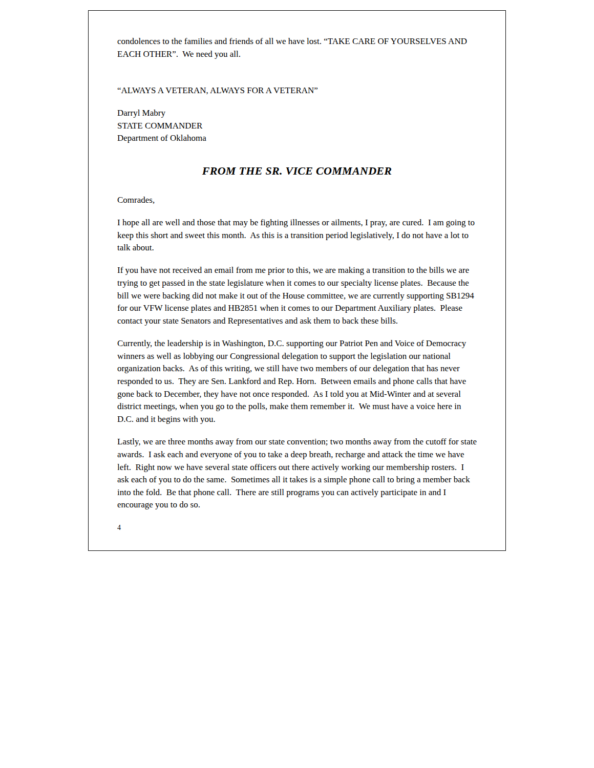condolences to the families and friends of all we have lost. “TAKE CARE OF YOURSELVES AND EACH OTHER”. We need you all.
“ALWAYS A VETERAN, ALWAYS FOR A VETERAN”
Darryl Mabry
STATE COMMANDER
Department of Oklahoma
FROM THE SR. VICE COMMANDER
Comrades,
I hope all are well and those that may be fighting illnesses or ailments, I pray, are cured. I am going to keep this short and sweet this month. As this is a transition period legislatively, I do not have a lot to talk about.
If you have not received an email from me prior to this, we are making a transition to the bills we are trying to get passed in the state legislature when it comes to our specialty license plates. Because the bill we were backing did not make it out of the House committee, we are currently supporting SB1294 for our VFW license plates and HB2851 when it comes to our Department Auxiliary plates. Please contact your state Senators and Representatives and ask them to back these bills.
Currently, the leadership is in Washington, D.C. supporting our Patriot Pen and Voice of Democracy winners as well as lobbying our Congressional delegation to support the legislation our national organization backs. As of this writing, we still have two members of our delegation that has never responded to us. They are Sen. Lankford and Rep. Horn. Between emails and phone calls that have gone back to December, they have not once responded. As I told you at Mid-Winter and at several district meetings, when you go to the polls, make them remember it. We must have a voice here in D.C. and it begins with you.
Lastly, we are three months away from our state convention; two months away from the cutoff for state awards. I ask each and everyone of you to take a deep breath, recharge and attack the time we have left. Right now we have several state officers out there actively working our membership rosters. I ask each of you to do the same. Sometimes all it takes is a simple phone call to bring a member back into the fold. Be that phone call. There are still programs you can actively participate in and I encourage you to do so.
4